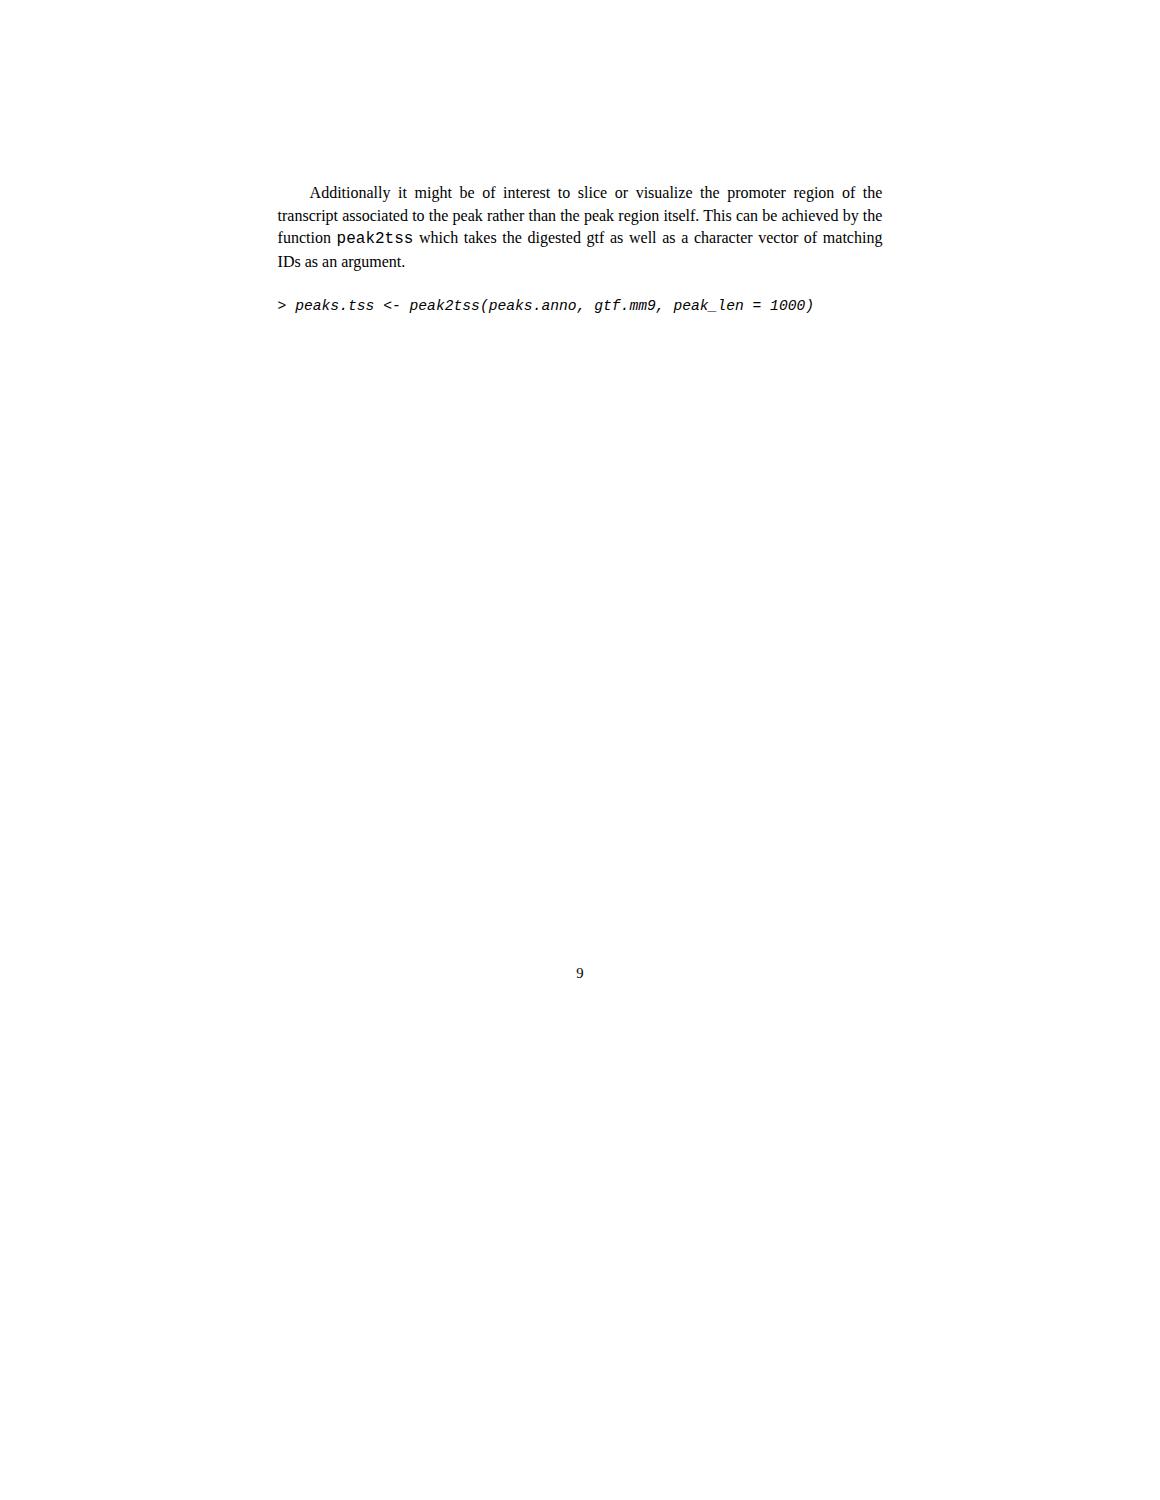Additionally it might be of interest to slice or visualize the promoter region of the transcript associated to the peak rather than the peak region itself. This can be achieved by the function peak2tss which takes the digested gtf as well as a character vector of matching IDs as an argument.
> peaks.tss <- peak2tss(peaks.anno, gtf.mm9, peak_len = 1000)
9